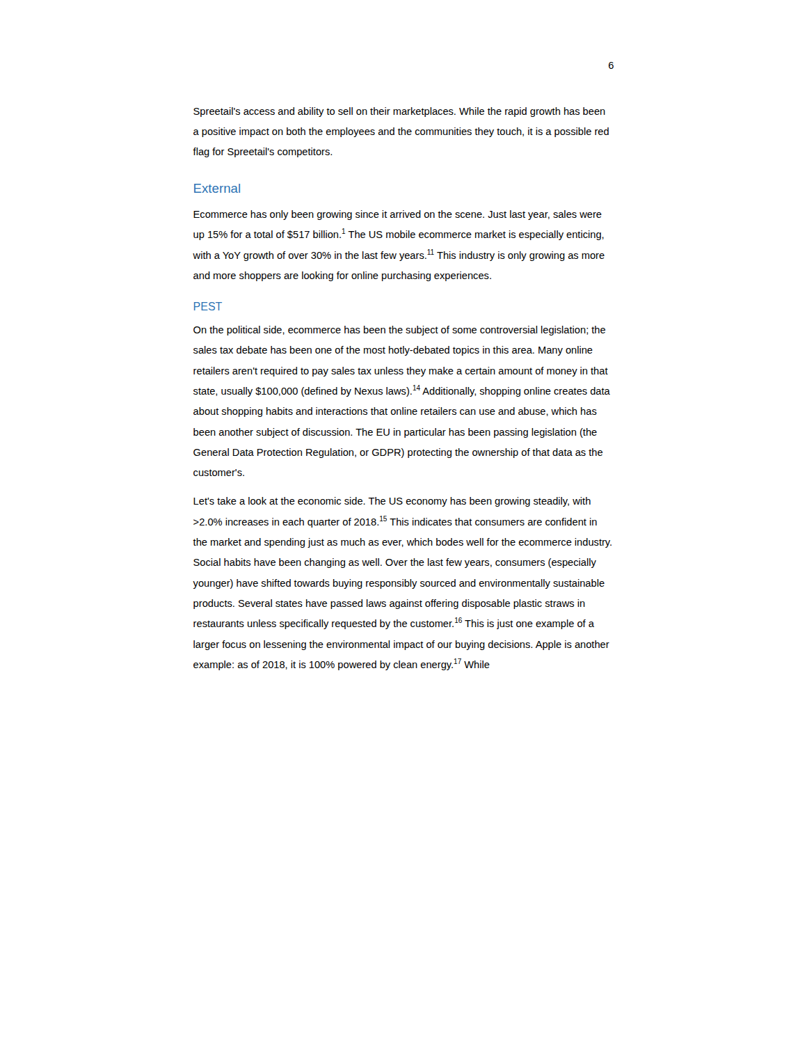6
Spreetail's access and ability to sell on their marketplaces. While the rapid growth has been a positive impact on both the employees and the communities they touch, it is a possible red flag for Spreetail's competitors.
External
Ecommerce has only been growing since it arrived on the scene. Just last year, sales were up 15% for a total of $517 billion.1 The US mobile ecommerce market is especially enticing, with a YoY growth of over 30% in the last few years.11 This industry is only growing as more and more shoppers are looking for online purchasing experiences.
PEST
On the political side, ecommerce has been the subject of some controversial legislation; the sales tax debate has been one of the most hotly-debated topics in this area. Many online retailers aren't required to pay sales tax unless they make a certain amount of money in that state, usually $100,000 (defined by Nexus laws).14 Additionally, shopping online creates data about shopping habits and interactions that online retailers can use and abuse, which has been another subject of discussion. The EU in particular has been passing legislation (the General Data Protection Regulation, or GDPR) protecting the ownership of that data as the customer's.
Let's take a look at the economic side. The US economy has been growing steadily, with >2.0% increases in each quarter of 2018.15 This indicates that consumers are confident in the market and spending just as much as ever, which bodes well for the ecommerce industry.
Social habits have been changing as well. Over the last few years, consumers (especially younger) have shifted towards buying responsibly sourced and environmentally sustainable products. Several states have passed laws against offering disposable plastic straws in restaurants unless specifically requested by the customer.16 This is just one example of a larger focus on lessening the environmental impact of our buying decisions. Apple is another example: as of 2018, it is 100% powered by clean energy.17 While